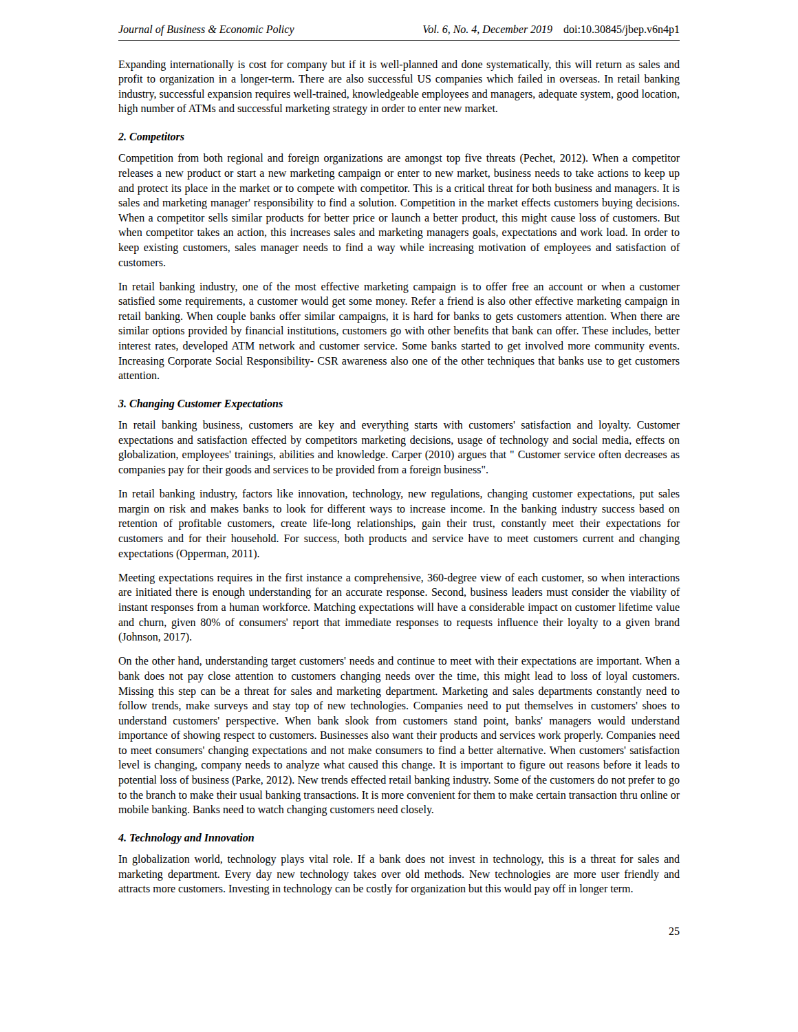Journal of Business & Economic Policy Vol. 6, No. 4, December 2019 doi:10.30845/jbep.v6n4p1
Expanding internationally is cost for company but if it is well-planned and done systematically, this will return as sales and profit to organization in a longer-term. There are also successful US companies which failed in overseas. In retail banking industry, successful expansion requires well-trained, knowledgeable employees and managers, adequate system, good location, high number of ATMs and successful marketing strategy in order to enter new market.
2. Competitors
Competition from both regional and foreign organizations are amongst top five threats (Pechet, 2012). When a competitor releases a new product or start a new marketing campaign or enter to new market, business needs to take actions to keep up and protect its place in the market or to compete with competitor. This is a critical threat for both business and managers. It is sales and marketing manager' responsibility to find a solution. Competition in the market effects customers buying decisions. When a competitor sells similar products for better price or launch a better product, this might cause loss of customers. But when competitor takes an action, this increases sales and marketing managers goals, expectations and work load. In order to keep existing customers, sales manager needs to find a way while increasing motivation of employees and satisfaction of customers.
In retail banking industry, one of the most effective marketing campaign is to offer free an account or when a customer satisfied some requirements, a customer would get some money. Refer a friend is also other effective marketing campaign in retail banking. When couple banks offer similar campaigns, it is hard for banks to gets customers attention. When there are similar options provided by financial institutions, customers go with other benefits that bank can offer. These includes, better interest rates, developed ATM network and customer service. Some banks started to get involved more community events. Increasing Corporate Social Responsibility- CSR awareness also one of the other techniques that banks use to get customers attention.
3. Changing Customer Expectations
In retail banking business, customers are key and everything starts with customers' satisfaction and loyalty. Customer expectations and satisfaction effected by competitors marketing decisions, usage of technology and social media, effects on globalization, employees' trainings, abilities and knowledge. Carper (2010) argues that " Customer service often decreases as companies pay for their goods and services to be provided from a foreign business".
In retail banking industry, factors like innovation, technology, new regulations, changing customer expectations, put sales margin on risk and makes banks to look for different ways to increase income. In the banking industry success based on retention of profitable customers, create life-long relationships, gain their trust, constantly meet their expectations for customers and for their household. For success, both products and service have to meet customers current and changing expectations (Opperman, 2011).
Meeting expectations requires in the first instance a comprehensive, 360-degree view of each customer, so when interactions are initiated there is enough understanding for an accurate response. Second, business leaders must consider the viability of instant responses from a human workforce. Matching expectations will have a considerable impact on customer lifetime value and churn, given 80% of consumers' report that immediate responses to requests influence their loyalty to a given brand (Johnson, 2017).
On the other hand, understanding target customers' needs and continue to meet with their expectations are important. When a bank does not pay close attention to customers changing needs over the time, this might lead to loss of loyal customers. Missing this step can be a threat for sales and marketing department. Marketing and sales departments constantly need to follow trends, make surveys and stay top of new technologies. Companies need to put themselves in customers' shoes to understand customers' perspective. When bank slook from customers stand point, banks' managers would understand importance of showing respect to customers. Businesses also want their products and services work properly. Companies need to meet consumers' changing expectations and not make consumers to find a better alternative. When customers' satisfaction level is changing, company needs to analyze what caused this change. It is important to figure out reasons before it leads to potential loss of business (Parke, 2012). New trends effected retail banking industry. Some of the customers do not prefer to go to the branch to make their usual banking transactions. It is more convenient for them to make certain transaction thru online or mobile banking. Banks need to watch changing customers need closely.
4. Technology and Innovation
In globalization world, technology plays vital role. If a bank does not invest in technology, this is a threat for sales and marketing department. Every day new technology takes over old methods. New technologies are more user friendly and attracts more customers. Investing in technology can be costly for organization but this would pay off in longer term.
25